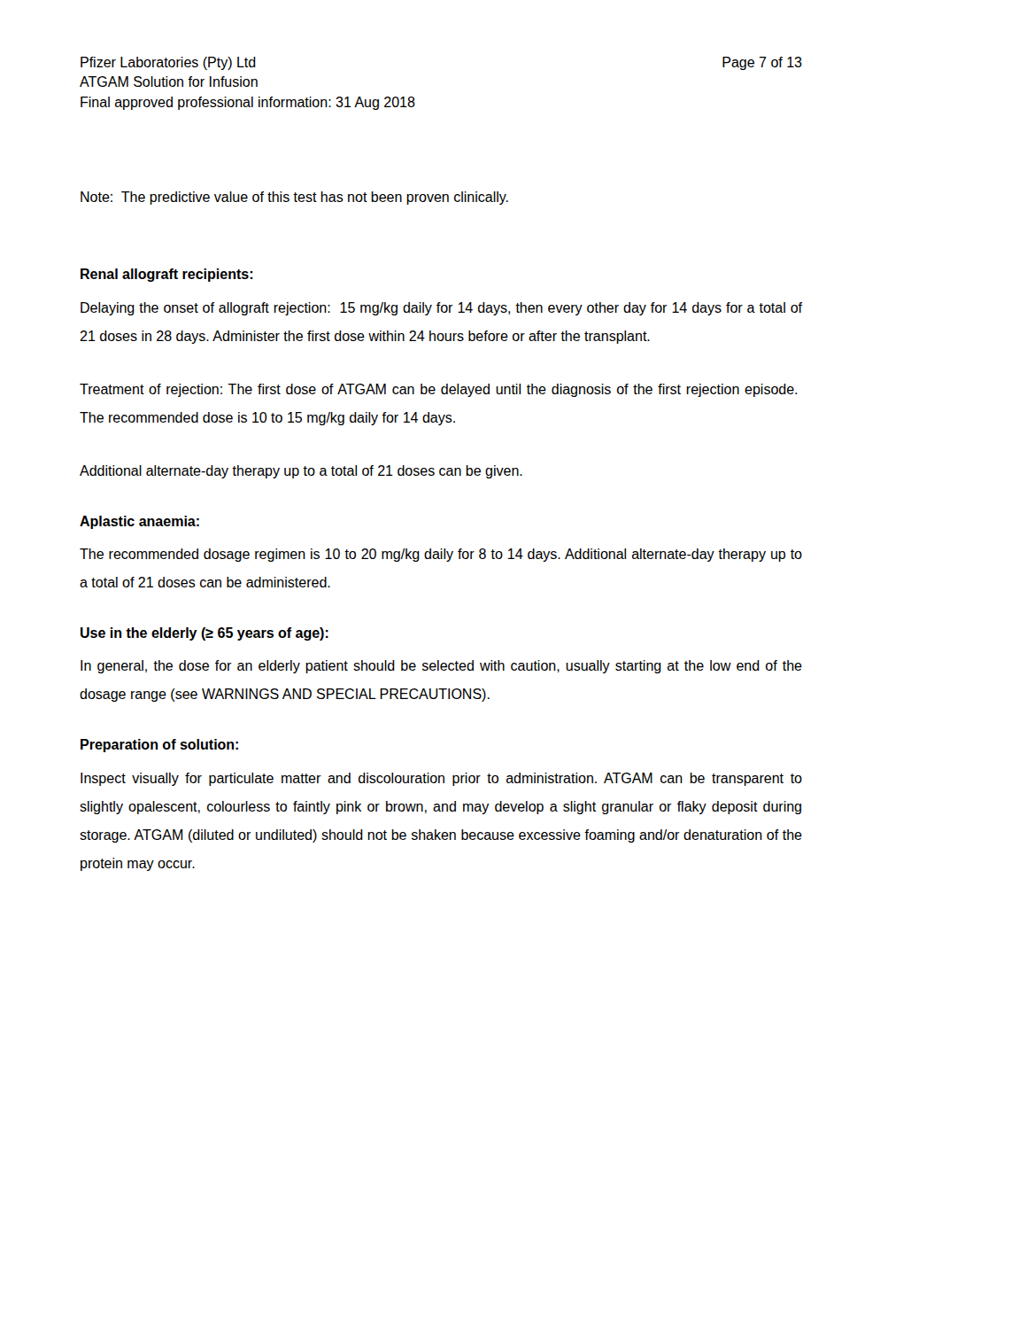Pfizer Laboratories (Pty) Ltd
ATGAM Solution for Infusion
Final approved professional information: 31 Aug 2018
Page 7 of 13
Note: The predictive value of this test has not been proven clinically.
Renal allograft recipients:
Delaying the onset of allograft rejection: 15 mg/kg daily for 14 days, then every other day for 14 days for a total of 21 doses in 28 days. Administer the first dose within 24 hours before or after the transplant.
Treatment of rejection: The first dose of ATGAM can be delayed until the diagnosis of the first rejection episode. The recommended dose is 10 to 15 mg/kg daily for 14 days.
Additional alternate-day therapy up to a total of 21 doses can be given.
Aplastic anaemia:
The recommended dosage regimen is 10 to 20 mg/kg daily for 8 to 14 days. Additional alternate-day therapy up to a total of 21 doses can be administered.
Use in the elderly (≥ 65 years of age):
In general, the dose for an elderly patient should be selected with caution, usually starting at the low end of the dosage range (see WARNINGS AND SPECIAL PRECAUTIONS).
Preparation of solution:
Inspect visually for particulate matter and discolouration prior to administration. ATGAM can be transparent to slightly opalescent, colourless to faintly pink or brown, and may develop a slight granular or flaky deposit during storage. ATGAM (diluted or undiluted) should not be shaken because excessive foaming and/or denaturation of the protein may occur.